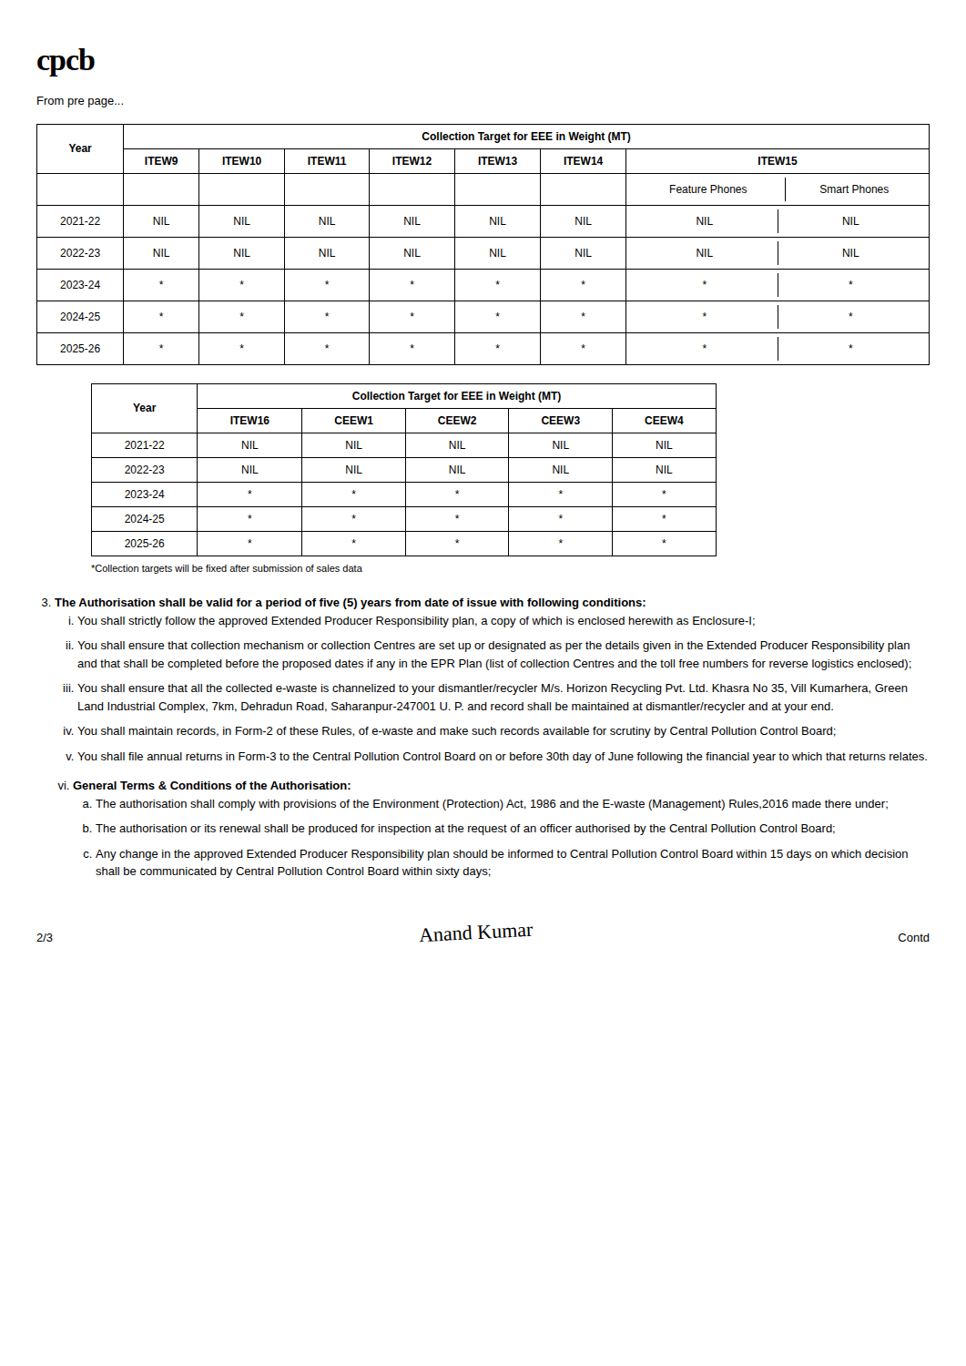cpcb
From pre page...
| Year | Collection Target for EEE in Weight (MT) |
| --- | --- |
| ITEW9 | ITEW10 | ITEW11 | ITEW12 | ITEW13 | ITEW14 | ITEW15 |
| | | | | | | | / Feature Phones / Smart Phones / |
| 2021-22 | NIL | NIL | NIL | NIL | NIL | NIL | / NIL / NIL / |
| 2022-23 | NIL | NIL | NIL | NIL | NIL | NIL | / NIL / NIL / |
| 2023-24 | * | * | * | * | * | * | / * / * / |
| 2024-25 | * | * | * | * | * | * | / * / * / |
| 2025-26 | * | * | * | * | * | * | / * / * / |
| Year | Collection Target for EEE in Weight (MT) |
| --- | --- |
| ITEW16 | CEEW1 | CEEW2 | CEEW3 | CEEW4 |
| 2021-22 | NIL | NIL | NIL | NIL | NIL |
| 2022-23 | NIL | NIL | NIL | NIL | NIL |
| 2023-24 | * | * | * | * | * |
| 2024-25 | * | * | * | * | * |
| 2025-26 | * | * | * | * | * |
*Collection targets will be fixed after submission of sales data
The Authorisation shall be valid for a period of five (5) years from date of issue with following conditions:
You shall strictly follow the approved Extended Producer Responsibility plan, a copy of which is enclosed herewith as Enclosure-I;
You shall ensure that collection mechanism or collection Centres are set up or designated as per the details given in the Extended Producer Responsibility plan and that shall be completed before the proposed dates if any in the EPR Plan (list of collection Centres and the toll free numbers for reverse logistics enclosed);
You shall ensure that all the collected e-waste is channelized to your dismantler/recycler M/s. Horizon Recycling Pvt. Ltd. Khasra No 35, Vill Kumarhera, Green Land Industrial Complex, 7km, Dehradun Road, Saharanpur-247001 U. P. and record shall be maintained at dismantler/recycler and at your end.
You shall maintain records, in Form-2 of these Rules, of e-waste and make such records available for scrutiny by Central Pollution Control Board;
You shall file annual returns in Form-3 to the Central Pollution Control Board on or before 30th day of June following the financial year to which that returns relates.
General Terms & Conditions of the Authorisation:
The authorisation shall comply with provisions of the Environment (Protection) Act, 1986 and the E-waste (Management) Rules,2016 made there under;
The authorisation or its renewal shall be produced for inspection at the request of an officer authorised by the Central Pollution Control Board;
Any change in the approved Extended Producer Responsibility plan should be informed to Central Pollution Control Board within 15 days on which decision shall be communicated by Central Pollution Control Board within sixty days;
2/3
Anand Kumar
Contd